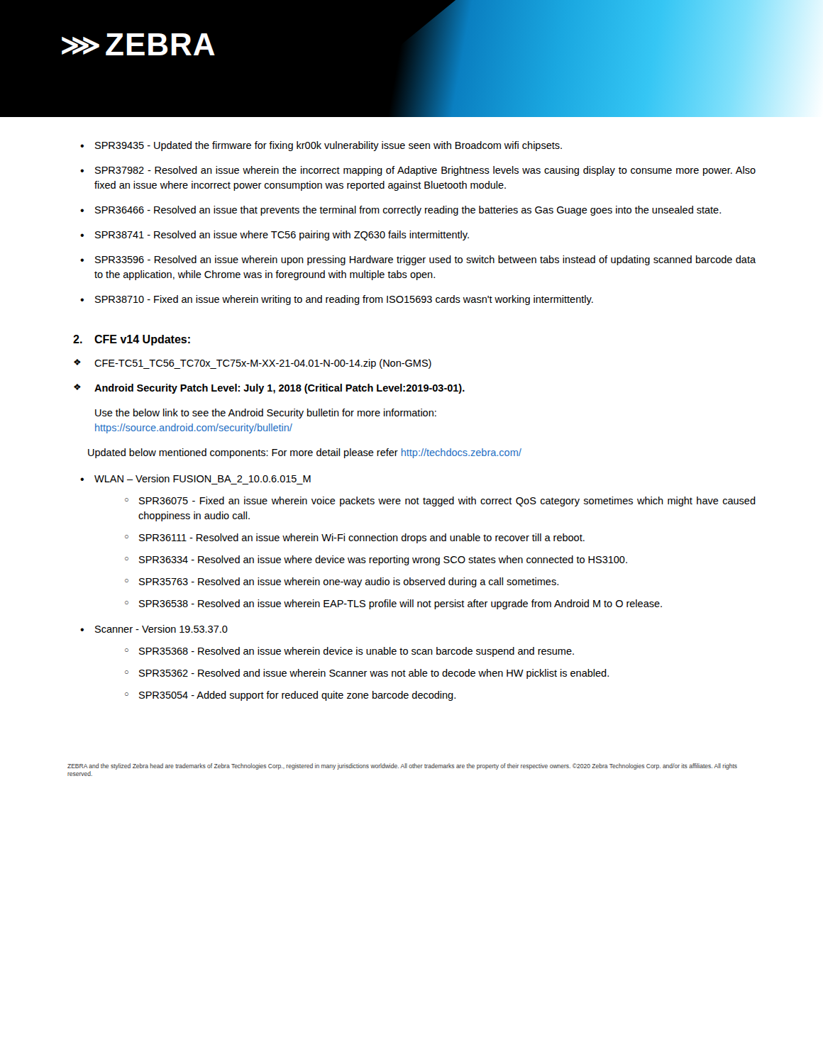⋙ZEBRA
SPR39435 - Updated the firmware for fixing kr00k vulnerability issue seen with Broadcom wifi chipsets.
SPR37982 - Resolved an issue wherein the incorrect mapping of Adaptive Brightness levels was causing display to consume more power. Also fixed an issue where incorrect power consumption was reported against Bluetooth module.
SPR36466 - Resolved an issue that prevents the terminal from correctly reading the batteries as Gas Guage goes into the unsealed state.
SPR38741 - Resolved an issue where TC56 pairing with ZQ630 fails intermittently.
SPR33596 - Resolved an issue wherein upon pressing Hardware trigger used to switch between tabs instead of updating scanned barcode data to the application, while Chrome was in foreground with multiple tabs open.
SPR38710 - Fixed an issue wherein writing to and reading from ISO15693 cards wasn't working intermittently.
2. CFE v14 Updates:
CFE-TC51_TC56_TC70x_TC75x-M-XX-21-04.01-N-00-14.zip (Non-GMS)
Android Security Patch Level: July 1, 2018 (Critical Patch Level:2019-03-01).
Use the below link to see the Android Security bulletin for more information:
https://source.android.com/security/bulletin/
Updated below mentioned components: For more detail please refer http://techdocs.zebra.com/
WLAN – Version FUSION_BA_2_10.0.6.015_M
SPR36075 - Fixed an issue wherein voice packets were not tagged with correct QoS category sometimes which might have caused choppiness in audio call.
SPR36111 - Resolved an issue wherein Wi-Fi connection drops and unable to recover till a reboot.
SPR36334 - Resolved an issue where device was reporting wrong SCO states when connected to HS3100.
SPR35763 - Resolved an issue wherein one-way audio is observed during a call sometimes.
SPR36538 - Resolved an issue wherein EAP-TLS profile will not persist after upgrade from Android M to O release.
Scanner - Version 19.53.37.0
SPR35368 - Resolved an issue wherein device is unable to scan barcode suspend and resume.
SPR35362 - Resolved and issue wherein Scanner was not able to decode when HW picklist is enabled.
SPR35054 - Added support for reduced quite zone barcode decoding.
ZEBRA and the stylized Zebra head are trademarks of Zebra Technologies Corp., registered in many jurisdictions worldwide. All other trademarks are the property of their respective owners. ©2020 Zebra Technologies Corp. and/or its affiliates. All rights reserved.